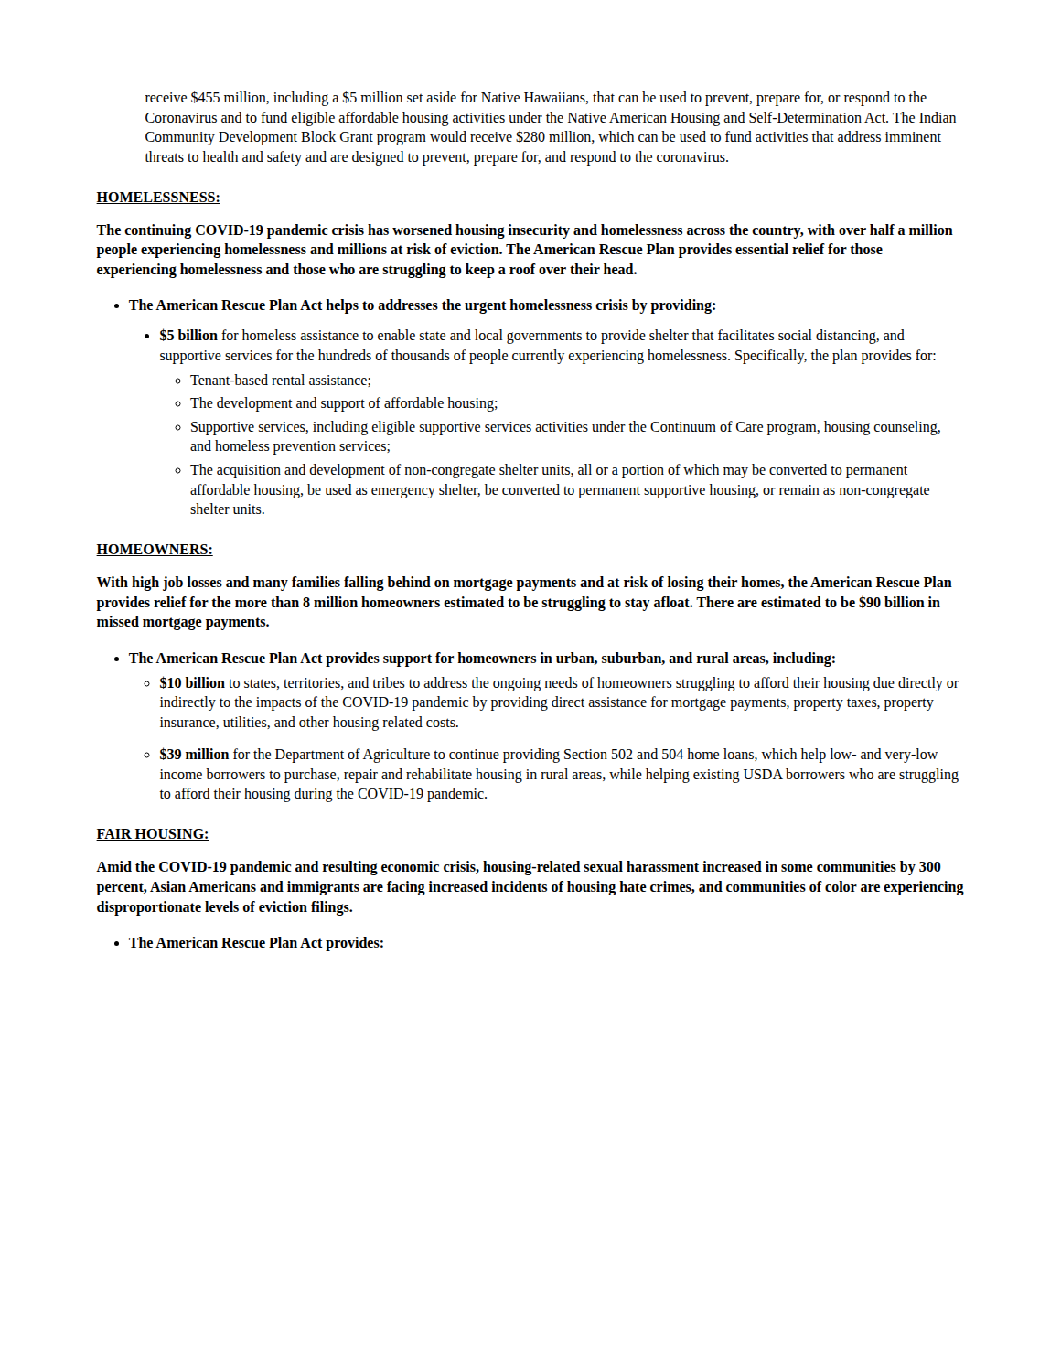receive $455 million, including a $5 million set aside for Native Hawaiians, that can be used to prevent, prepare for, or respond to the Coronavirus and to fund eligible affordable housing activities under the Native American Housing and Self-Determination Act. The Indian Community Development Block Grant program would receive $280 million, which can be used to fund activities that address imminent threats to health and safety and are designed to prevent, prepare for, and respond to the coronavirus.
HOMELESSNESS:
The continuing COVID-19 pandemic crisis has worsened housing insecurity and homelessness across the country, with over half a million people experiencing homelessness and millions at risk of eviction. The American Rescue Plan provides essential relief for those experiencing homelessness and those who are struggling to keep a roof over their head.
The American Rescue Plan Act helps to addresses the urgent homelessness crisis by providing:
$5 billion for homeless assistance to enable state and local governments to provide shelter that facilitates social distancing, and supportive services for the hundreds of thousands of people currently experiencing homelessness. Specifically, the plan provides for:
Tenant-based rental assistance;
The development and support of affordable housing;
Supportive services, including eligible supportive services activities under the Continuum of Care program, housing counseling, and homeless prevention services;
The acquisition and development of non-congregate shelter units, all or a portion of which may be converted to permanent affordable housing, be used as emergency shelter, be converted to permanent supportive housing, or remain as non-congregate shelter units.
HOMEOWNERS:
With high job losses and many families falling behind on mortgage payments and at risk of losing their homes, the American Rescue Plan provides relief for the more than 8 million homeowners estimated to be struggling to stay afloat. There are estimated to be $90 billion in missed mortgage payments.
The American Rescue Plan Act provides support for homeowners in urban, suburban, and rural areas, including:
$10 billion to states, territories, and tribes to address the ongoing needs of homeowners struggling to afford their housing due directly or indirectly to the impacts of the COVID-19 pandemic by providing direct assistance for mortgage payments, property taxes, property insurance, utilities, and other housing related costs.
$39 million for the Department of Agriculture to continue providing Section 502 and 504 home loans, which help low- and very-low income borrowers to purchase, repair and rehabilitate housing in rural areas, while helping existing USDA borrowers who are struggling to afford their housing during the COVID-19 pandemic.
FAIR HOUSING:
Amid the COVID-19 pandemic and resulting economic crisis, housing-related sexual harassment increased in some communities by 300 percent, Asian Americans and immigrants are facing increased incidents of housing hate crimes, and communities of color are experiencing disproportionate levels of eviction filings.
The American Rescue Plan Act provides: